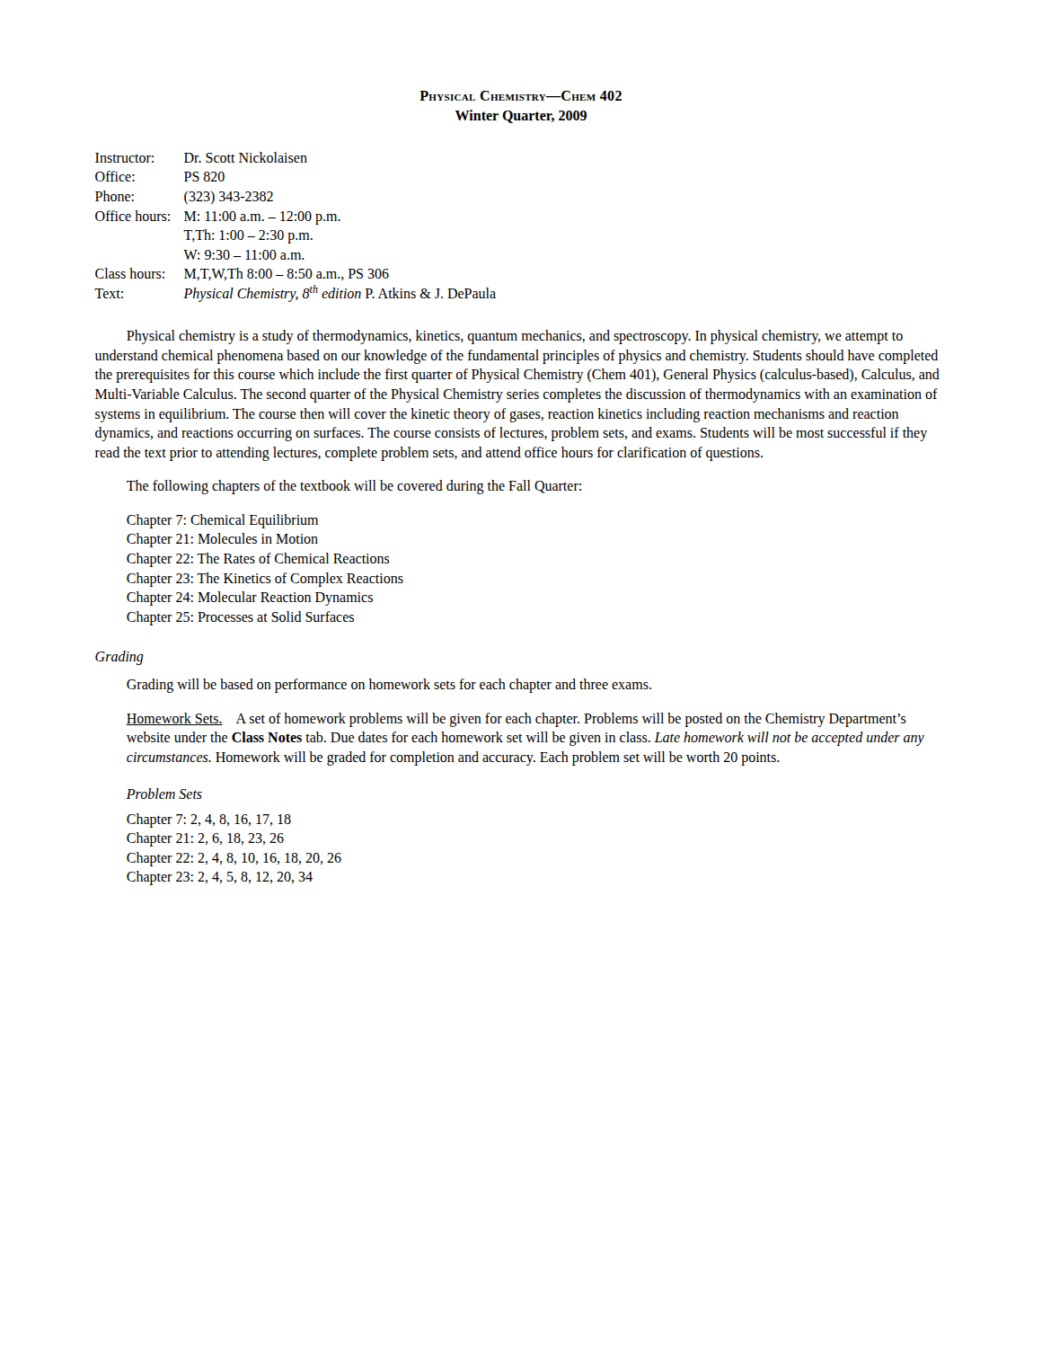Physical Chemistry—Chem 402
Winter Quarter, 2009
| Instructor: | Dr. Scott Nickolaisen |
| Office: | PS 820 |
| Phone: | (323) 343-2382 |
| Office hours: | M: 11:00 a.m. – 12:00 p.m. T,Th: 1:00 – 2:30 p.m. W: 9:30 – 11:00 a.m. |
| Class hours: | M,T,W,Th 8:00 – 8:50 a.m., PS 306 |
| Text: | Physical Chemistry, 8 th edition P. Atkins & J. DePaula |
Physical chemistry is a study of thermodynamics, kinetics, quantum mechanics, and spectroscopy. In physical chemistry, we attempt to understand chemical phenomena based on our knowledge of the fundamental principles of physics and chemistry. Students should have completed the prerequisites for this course which include the first quarter of Physical Chemistry (Chem 401), General Physics (calculus-based), Calculus, and Multi-Variable Calculus. The second quarter of the Physical Chemistry series completes the discussion of thermodynamics with an examination of systems in equilibrium. The course then will cover the kinetic theory of gases, reaction kinetics including reaction mechanisms and reaction dynamics, and reactions occurring on surfaces. The course consists of lectures, problem sets, and exams. Students will be most successful if they read the text prior to attending lectures, complete problem sets, and attend office hours for clarification of questions.
The following chapters of the textbook will be covered during the Fall Quarter:
Chapter 7: Chemical Equilibrium
Chapter 21: Molecules in Motion
Chapter 22: The Rates of Chemical Reactions
Chapter 23: The Kinetics of Complex Reactions
Chapter 24: Molecular Reaction Dynamics
Chapter 25: Processes at Solid Surfaces
Grading
Grading will be based on performance on homework sets for each chapter and three exams.
Homework Sets. A set of homework problems will be given for each chapter. Problems will be posted on the Chemistry Department’s website under the Class Notes tab. Due dates for each homework set will be given in class. Late homework will not be accepted under any circumstances. Homework will be graded for completion and accuracy. Each problem set will be worth 20 points.
Problem Sets
Chapter 7: 2, 4, 8, 16, 17, 18
Chapter 21: 2, 6, 18, 23, 26
Chapter 22: 2, 4, 8, 10, 16, 18, 20, 26
Chapter 23: 2, 4, 5, 8, 12, 20, 34